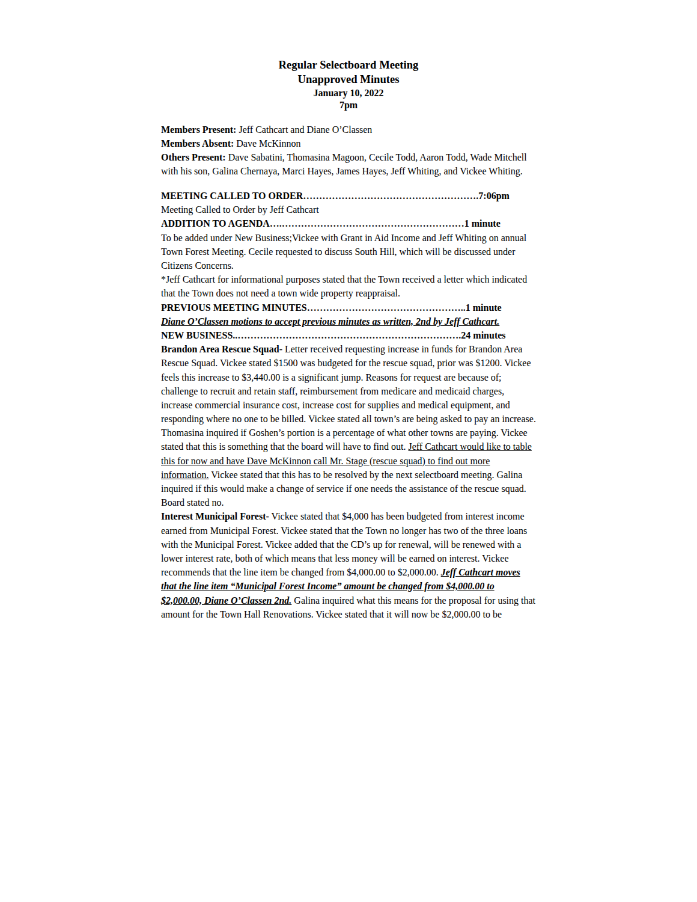Regular Selectboard Meeting Unapproved Minutes
January 10, 2022
7pm
Members Present: Jeff Cathcart and Diane O’Classen
Members Absent: Dave McKinnon
Others Present: Dave Sabatini, Thomasina Magoon, Cecile Todd, Aaron Todd, Wade Mitchell with his son, Galina Chernaya, Marci Hayes, James Hayes, Jeff Whiting, and Vickee Whiting.
MEETING CALLED TO ORDER……………………………………………….7:06pm
Meeting Called to Order by Jeff Cathcart
ADDITION TO AGENDA….…………………………………………………1 minute
To be added under New Business;Vickee with Grant in Aid Income and Jeff Whiting on annual Town Forest Meeting. Cecile requested to discuss South Hill, which will be discussed under Citizens Concerns.
*Jeff Cathcart for informational purposes stated that the Town received a letter which indicated that the Town does not need a town wide property reappraisal.
PREVIOUS MEETING MINUTES…………………………………………..1 minute
Diane O’Classen motions to accept previous minutes as written, 2nd by Jeff Cathcart.
NEW BUSINESS..…………………………………………………………….24 minutes
Brandon Area Rescue Squad- Letter received requesting increase in funds for Brandon Area Rescue Squad. Vickee stated $1500 was budgeted for the rescue squad, prior was $1200. Vickee feels this increase to $3,440.00 is a significant jump. Reasons for request are because of; challenge to recruit and retain staff, reimbursement from medicare and medicaid charges, increase commercial insurance cost, increase cost for supplies and medical equipment, and responding where no one to be billed. Vickee stated all town’s are being asked to pay an increase. Thomasina inquired if Goshen’s portion is a percentage of what other towns are paying. Vickee stated that this is something that the board will have to find out. Jeff Cathcart would like to table this for now and have Dave McKinnon call Mr. Stage (rescue squad) to find out more information. Vickee stated that this has to be resolved by the next selectboard meeting. Galina inquired if this would make a change of service if one needs the assistance of the rescue squad. Board stated no.
Interest Municipal Forest- Vickee stated that $4,000 has been budgeted from interest income earned from Municipal Forest. Vickee stated that the Town no longer has two of the three loans with the Municipal Forest. Vickee added that the CD’s up for renewal, will be renewed with a lower interest rate, both of which means that less money will be earned on interest. Vickee recommends that the line item be changed from $4,000.00 to $2,000.00. Jeff Cathcart moves that the line item “Municipal Forest Income” amount be changed from $4,000.00 to $2,000.00, Diane O’Classen 2nd. Galina inquired what this means for the proposal for using that amount for the Town Hall Renovations. Vickee stated that it will now be $2,000.00 to be